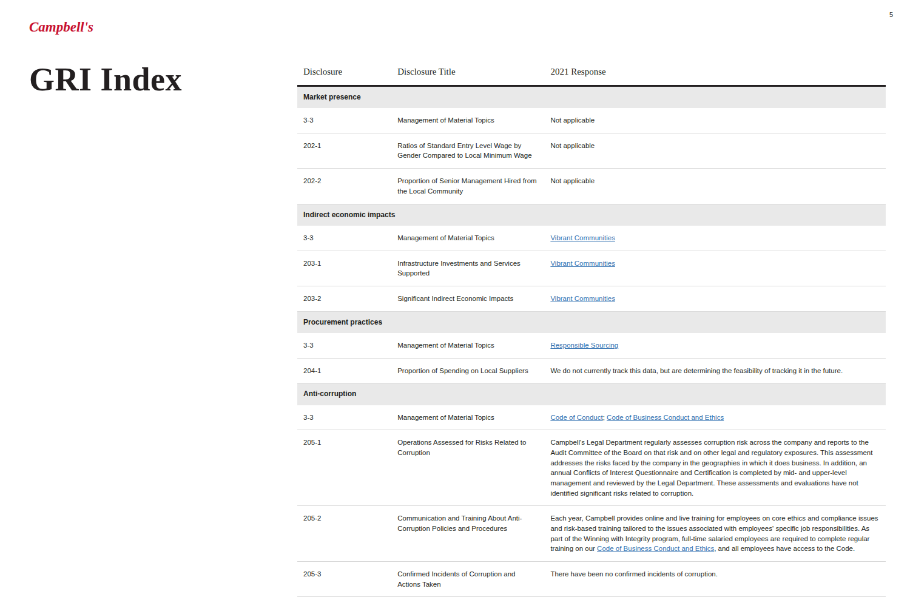5
Campbell's
GRI Index
| Disclosure | Disclosure Title | 2021 Response |
| --- | --- | --- |
| Market presence |
| 3-3 | Management of Material Topics | Not applicable |
| 202-1 | Ratios of Standard Entry Level Wage by Gender Compared to Local Minimum Wage | Not applicable |
| 202-2 | Proportion of Senior Management Hired from the Local Community | Not applicable |
| Indirect economic impacts |
| 3-3 | Management of Material Topics | Vibrant Communities |
| 203-1 | Infrastructure Investments and Services Supported | Vibrant Communities |
| 203-2 | Significant Indirect Economic Impacts | Vibrant Communities |
| Procurement practices |
| 3-3 | Management of Material Topics | Responsible Sourcing |
| 204-1 | Proportion of Spending on Local Suppliers | We do not currently track this data, but are determining the feasibility of tracking it in the future. |
| Anti-corruption |
| 3-3 | Management of Material Topics | Code of Conduct ; Code of Business Conduct and Ethics |
| 205-1 | Operations Assessed for Risks Related to Corruption | Campbell's Legal Department regularly assesses corruption risk across the company and reports to the Audit Committee of the Board on that risk and on other legal and regulatory exposures. This assessment addresses the risks faced by the company in the geographies in which it does business. In addition, an annual Conflicts of Interest Questionnaire and Certification is completed by mid- and upper-level management and reviewed by the Legal Department. These assessments and evaluations have not identified significant risks related to corruption. |
| 205-2 | Communication and Training About Anti-Corruption Policies and Procedures | Each year, Campbell provides online and live training for employees on core ethics and compliance issues and risk-based training tailored to the issues associated with employees' specific job responsibilities. As part of the Winning with Integrity program, full-time salaried employees are required to complete regular training on our Code of Business Conduct and Ethics , and all employees have access to the Code. |
| 205-3 | Confirmed Incidents of Corruption and Actions Taken | There have been no confirmed incidents of corruption. |